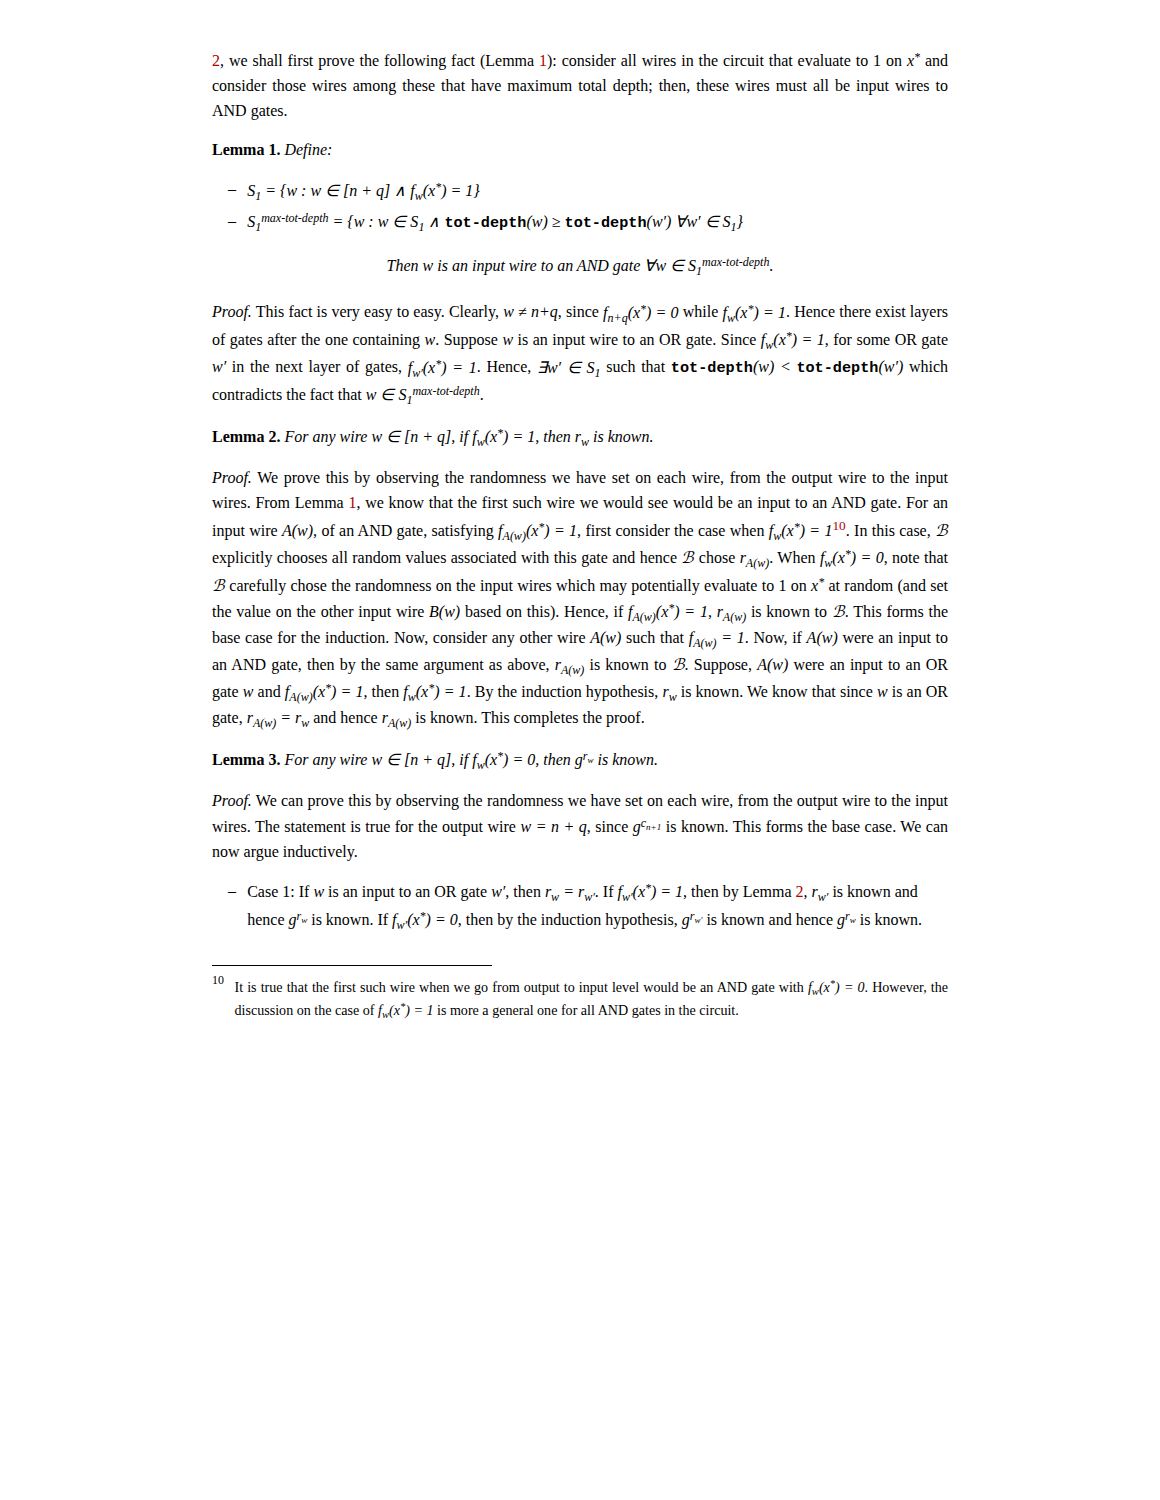2, we shall first prove the following fact (Lemma 1): consider all wires in the circuit that evaluate to 1 on x* and consider those wires among these that have maximum total depth; then, these wires must all be input wires to AND gates.
Lemma 1. Define:
S1 = {w : w ∈ [n + q] ∧ fw(x*) = 1}
S1 max-tot-depth = {w : w ∈ S1 ∧ tot-depth(w) ≥ tot-depth(w′) ∀w′ ∈ S1}
Then w is an input wire to an AND gate ∀w ∈ S1 max-tot-depth.
Proof. This fact is very easy to easy. Clearly, w ≠ n+q, since fn+q(x*) = 0 while fw(x*) = 1. Hence there exist layers of gates after the one containing w. Suppose w is an input wire to an OR gate. Since fw(x*) = 1, for some OR gate w′ in the next layer of gates, fw′(x*) = 1. Hence, ∃w′ ∈ S1 such that tot-depth(w) < tot-depth(w′) which contradicts the fact that w ∈ S1 max-tot-depth.
Lemma 2. For any wire w ∈ [n + q], if fw(x*) = 1, then rw is known.
Proof. We prove this by observing the randomness we have set on each wire, from the output wire to the input wires. From Lemma 1, we know that the first such wire we would see would be an input to an AND gate. For an input wire A(w), of an AND gate, satisfying fA(w)(x*) = 1, first consider the case when fw(x*) = 110. In this case, ℬ explicitly chooses all random values associated with this gate and hence ℬ chose rA(w). When fw(x*) = 0, note that ℬ carefully chose the randomness on the input wires which may potentially evaluate to 1 on x* at random (and set the value on the other input wire B(w) based on this). Hence, if fA(w)(x*) = 1, rA(w) is known to ℬ. This forms the base case for the induction. Now, consider any other wire A(w) such that fA(w) = 1. Now, if A(w) were an input to an AND gate, then by the same argument as above, rA(w) is known to ℬ. Suppose, A(w) were an input to an OR gate w and fA(w)(x*) = 1, then fw(x*) = 1. By the induction hypothesis, rw is known. We know that since w is an OR gate, rA(w) = rw and hence rA(w) is known. This completes the proof.
Lemma 3. For any wire w ∈ [n + q], if fw(x*) = 0, then grw is known.
Proof. We can prove this by observing the randomness we have set on each wire, from the output wire to the input wires. The statement is true for the output wire w = n + q, since gcn+1 is known. This forms the base case. We can now argue inductively.
Case 1: If w is an input to an OR gate w′, then rw = rw′. If fw′(x*) = 1, then by Lemma 2, rw′ is known and hence grw is known. If fw′(x*) = 0, then by the induction hypothesis, grw′ is known and hence grw is known.
10 It is true that the first such wire when we go from output to input level would be an AND gate with fw(x*) = 0. However, the discussion on the case of fw(x*) = 1 is more a general one for all AND gates in the circuit.